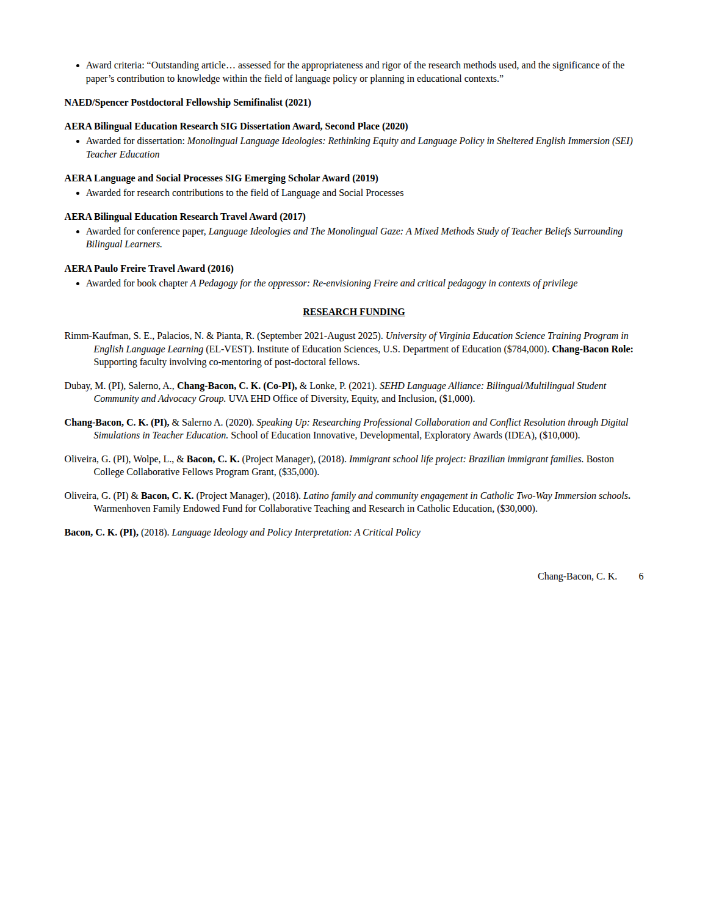Award criteria: “Outstanding article… assessed for the appropriateness and rigor of the research methods used, and the significance of the paper’s contribution to knowledge within the field of language policy or planning in educational contexts.”
NAED/Spencer Postdoctoral Fellowship Semifinalist (2021)
AERA Bilingual Education Research SIG Dissertation Award, Second Place (2020)
Awarded for dissertation: Monolingual Language Ideologies: Rethinking Equity and Language Policy in Sheltered English Immersion (SEI) Teacher Education
AERA Language and Social Processes SIG Emerging Scholar Award (2019)
Awarded for research contributions to the field of Language and Social Processes
AERA Bilingual Education Research Travel Award (2017)
Awarded for conference paper, Language Ideologies and The Monolingual Gaze: A Mixed Methods Study of Teacher Beliefs Surrounding Bilingual Learners.
AERA Paulo Freire Travel Award (2016)
Awarded for book chapter A Pedagogy for the oppressor: Re-envisioning Freire and critical pedagogy in contexts of privilege
RESEARCH FUNDING
Rimm-Kaufman, S. E., Palacios, N. & Pianta, R. (September 2021-August 2025). University of Virginia Education Science Training Program in English Language Learning (EL-VEST). Institute of Education Sciences, U.S. Department of Education ($784,000). Chang-Bacon Role: Supporting faculty involving co-mentoring of post-doctoral fellows.
Dubay, M. (PI), Salerno, A., Chang-Bacon, C. K. (Co-PI), & Lonke, P. (2021). SEHD Language Alliance: Bilingual/Multilingual Student Community and Advocacy Group. UVA EHD Office of Diversity, Equity, and Inclusion, ($1,000).
Chang-Bacon, C. K. (PI), & Salerno A. (2020). Speaking Up: Researching Professional Collaboration and Conflict Resolution through Digital Simulations in Teacher Education. School of Education Innovative, Developmental, Exploratory Awards (IDEA), ($10,000).
Oliveira, G. (PI), Wolpe, L., & Bacon, C. K. (Project Manager), (2018). Immigrant school life project: Brazilian immigrant families. Boston College Collaborative Fellows Program Grant, ($35,000).
Oliveira, G. (PI) & Bacon, C. K. (Project Manager), (2018). Latino family and community engagement in Catholic Two-Way Immersion schools. Warmenhoven Family Endowed Fund for Collaborative Teaching and Research in Catholic Education, ($30,000).
Bacon, C. K. (PI), (2018). Language Ideology and Policy Interpretation: A Critical Policy
Chang-Bacon, C. K.6